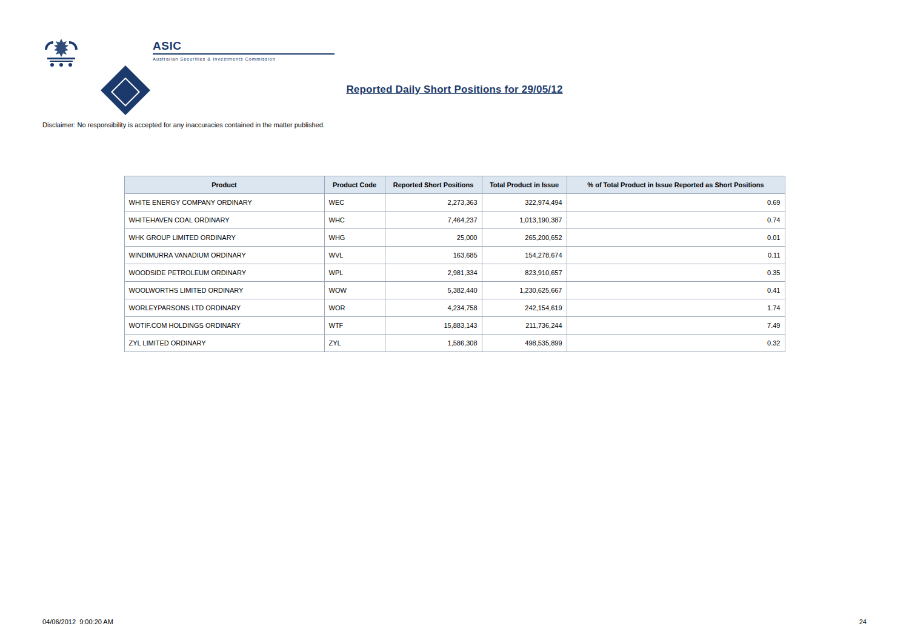ASIC
Australian Securities & Investments Commission
Reported Daily Short Positions for 29/05/12
Disclaimer: No responsibility is accepted for any inaccuracies contained in the matter published.
| Product | Product Code | Reported Short Positions | Total Product in Issue | % of Total Product in Issue Reported as Short Positions |
| --- | --- | --- | --- | --- |
| WHITE ENERGY COMPANY ORDINARY | WEC | 2,273,363 | 322,974,494 | 0.69 |
| WHITEHAVEN COAL ORDINARY | WHC | 7,464,237 | 1,013,190,387 | 0.74 |
| WHK GROUP LIMITED ORDINARY | WHG | 25,000 | 265,200,652 | 0.01 |
| WINDIMURRA VANADIUM ORDINARY | WVL | 163,685 | 154,278,674 | 0.11 |
| WOODSIDE PETROLEUM ORDINARY | WPL | 2,981,334 | 823,910,657 | 0.35 |
| WOOLWORTHS LIMITED ORDINARY | WOW | 5,382,440 | 1,230,625,667 | 0.41 |
| WORLEYPARSONS LTD ORDINARY | WOR | 4,234,758 | 242,154,619 | 1.74 |
| WOTIF.COM HOLDINGS ORDINARY | WTF | 15,883,143 | 211,736,244 | 7.49 |
| ZYL LIMITED ORDINARY | ZYL | 1,586,308 | 498,535,899 | 0.32 |
04/06/2012 9:00:20 AM
24